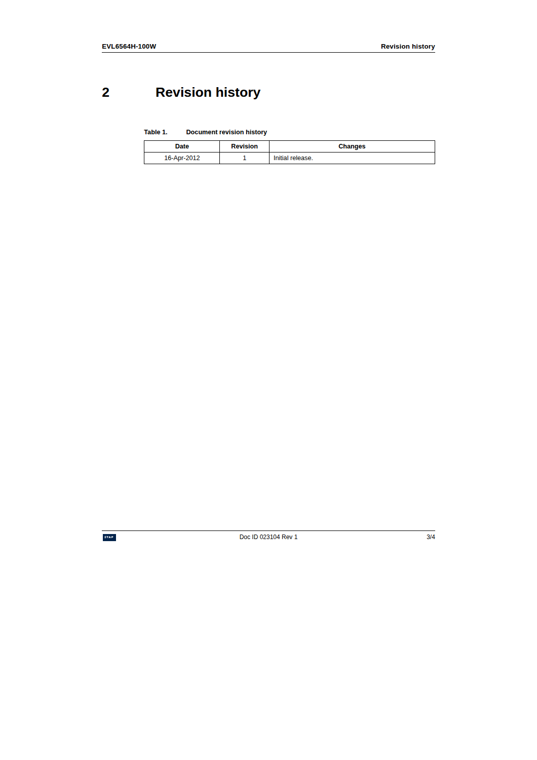EVL6564H-100W Revision history
2 Revision history
Table 1. Document revision history
| Date | Revision | Changes |
| --- | --- | --- |
| 16-Apr-2012 | 1 | Initial release. |
Doc ID 023104 Rev 1
3/4